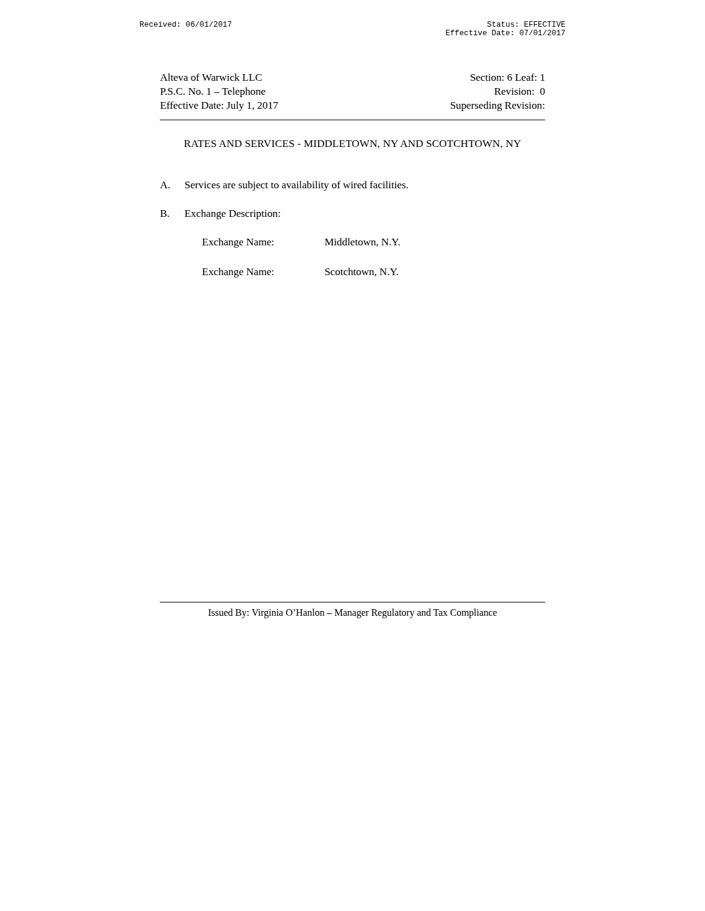Received: 06/01/2017
Status: EFFECTIVE
Effective Date: 07/01/2017
Alteva of Warwick LLC
P.S.C. No. 1 – Telephone
Effective Date: July 1, 2017
Section: 6 Leaf: 1
Revision: 0
Superseding Revision:
RATES AND SERVICES - MIDDLETOWN, NY AND SCOTCHTOWN, NY
A.
Services are subject to availability of wired facilities.
B.
Exchange Description:
Exchange Name:
Middletown, N.Y.
Exchange Name:
Scotchtown, N.Y.
Issued By: Virginia O’Hanlon – Manager Regulatory and Tax Compliance